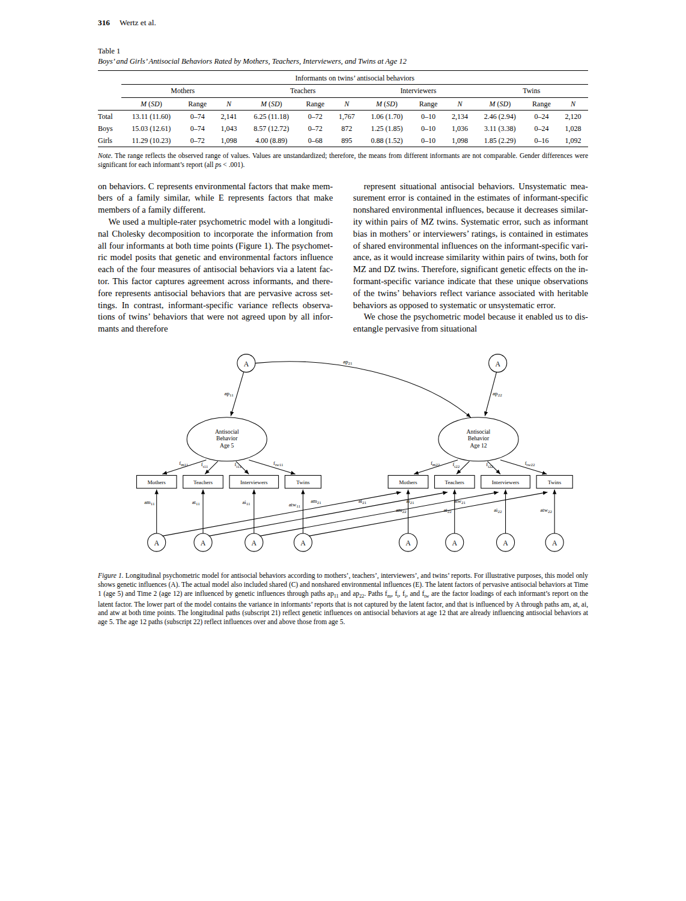316 Wertz et al.
Table 1 Boys’ and Girls’ Antisocial Behaviors Rated by Mothers, Teachers, Interviewers, and Twins at Age 12
| | Informants on twins’ antisocial behaviors |
| --- | --- |
| | Mothers | Teachers | Interviewers | Twins |
| | M ( SD ) | Range | N | M ( SD ) | Range | N | M ( SD ) | Range | N | M ( SD ) | Range | N |
| Total | 13.11 (11.60) | 0–74 | 2,141 | 6.25 (11.18) | 0–72 | 1,767 | 1.06 (1.70) | 0–10 | 2,134 | 2.46 (2.94) | 0–24 | 2,120 |
| Boys | 15.03 (12.61) | 0–74 | 1,043 | 8.57 (12.72) | 0–72 | 872 | 1.25 (1.85) | 0–10 | 1,036 | 3.11 (3.38) | 0–24 | 1,028 |
| Girls | 11.29 (10.23) | 0–72 | 1,098 | 4.00 (8.89) | 0–68 | 895 | 0.88 (1.52) | 0–10 | 1,098 | 1.85 (2.29) | 0–16 | 1,092 |
Note. The range reflects the observed range of values. Values are unstandardized; therefore, the means from different informants are not comparable. Gender differences were significant for each informant’s report (all ps < .001).
on behaviors. C represents environmental factors that make members of a family similar, while E represents factors that make members of a family different.
We used a multiple-rater psychometric model with a longitudinal Cholesky decomposition to incorporate the information from all four informants at both time points (Figure 1). The psychometric model posits that genetic and environmental factors influence each of the four measures of antisocial behaviors via a latent factor. This factor captures agreement across informants, and therefore represents antisocial behaviors that are pervasive across settings. In contrast, informant-specific variance reflects observations of twins’ behaviors that were not agreed upon by all informants and therefore
represent situational antisocial behaviors. Unsystematic measurement error is contained in the estimates of informant-specific nonshared environmental influences, because it decreases similarity within pairs of MZ twins. Systematic error, such as informant bias in mothers’ or interviewers’ ratings, is contained in estimates of shared environmental influences on the informant-specific variance, as it would increase similarity within pairs of twins, both for MZ and DZ twins. Therefore, significant genetic effects on the informant-specific variance indicate that these unique observations of the twins’ behaviors reflect variance associated with heritable behaviors as opposed to systematic or unsystematic error.
We chose the psychometric model because it enabled us to disentangle pervasive from situational
A A Antisocial Behavior Age 5 Antisocial Behavior Age 12 ap11 ap22 ap21 Mothers Teachers Interviewers Twins Mothers Teachers Interviewers Twins fm11 ft11 fi11 ftw11 fm22 ft22 fi22 ftw22 A A A A A A A A am11 at11 ai11 atw11 am22 at22 ai22 atw22 am21 at21 ai21 atw21
Figure 1. Longitudinal psychometric model for antisocial behaviors according to mothers’, teachers’, interviewers’, and twins’ reports. For illustrative purposes, this model only shows genetic influences (A). The actual model also included shared (C) and nonshared environmental influences (E). The latent factors of pervasive antisocial behaviors at Time 1 (age 5) and Time 2 (age 12) are influenced by genetic influences through paths ap11 and ap22. Paths fm, ft, fi, and ftw are the factor loadings of each informant’s report on the latent factor. The lower part of the model contains the variance in informants’ reports that is not captured by the latent factor, and that is influenced by A through paths am, at, ai, and atw at both time points. The longitudinal paths (subscript 21) reflect genetic influences on antisocial behaviors at age 12 that are already influencing antisocial behaviors at age 5. The age 12 paths (subscript 22) reflect influences over and above those from age 5.